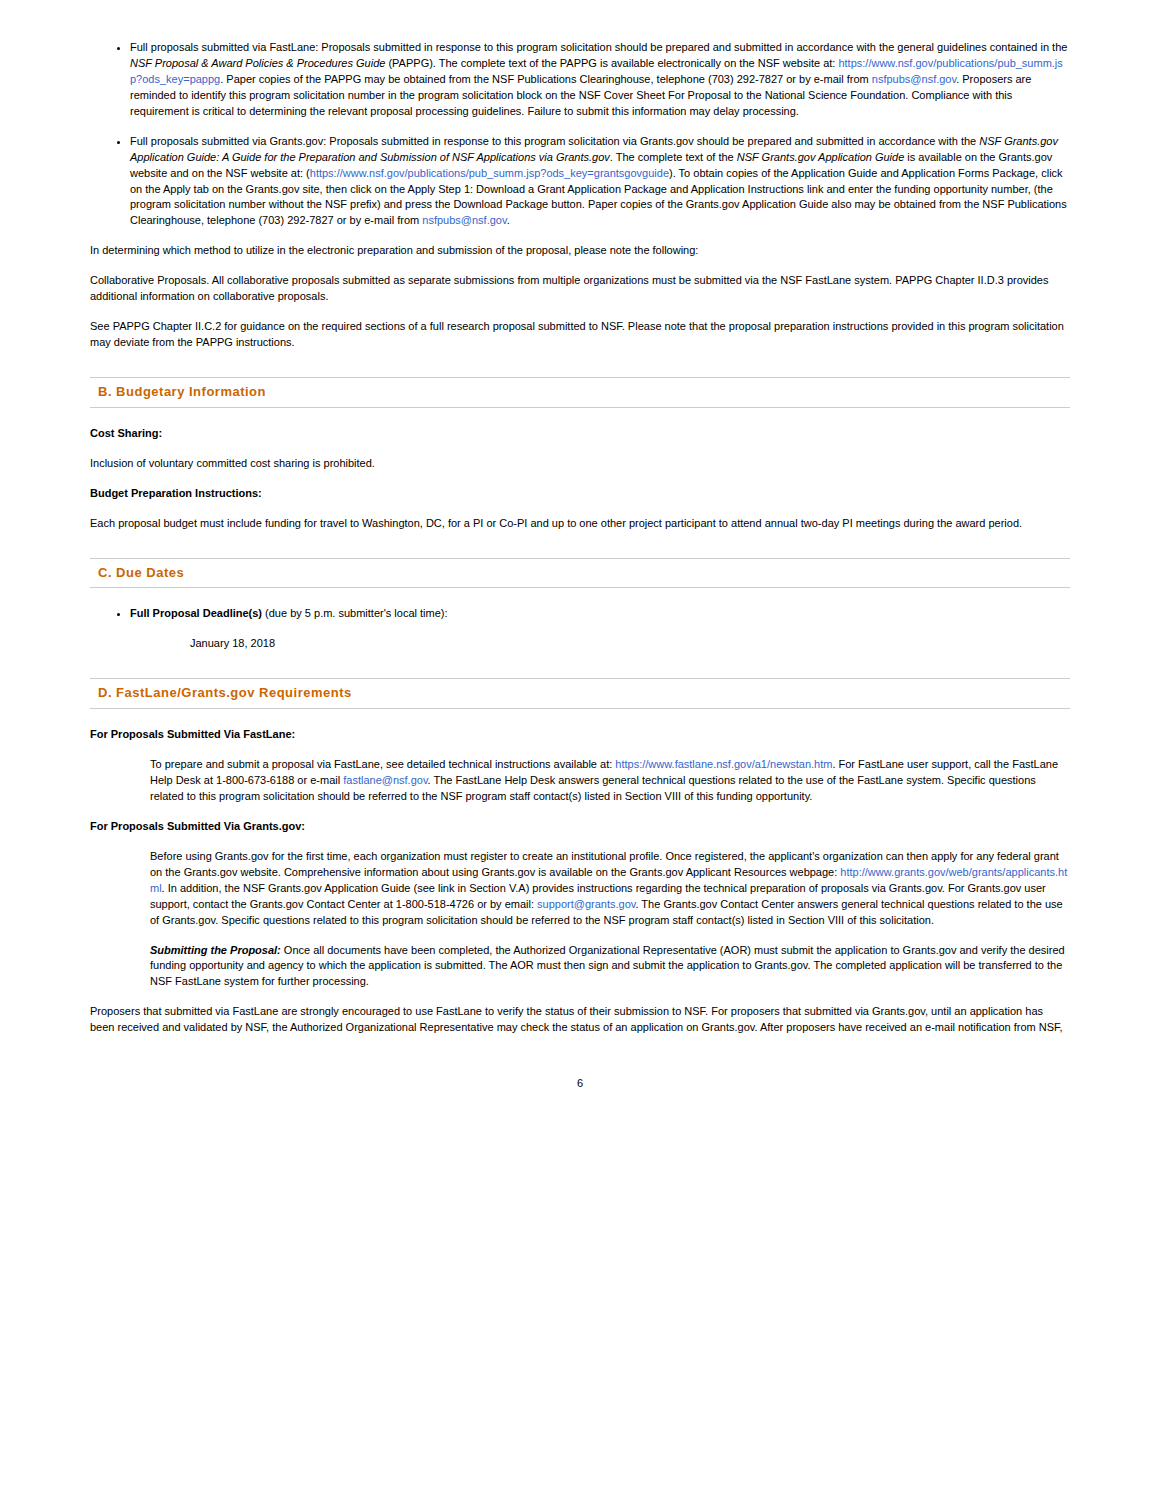Full proposals submitted via FastLane: Proposals submitted in response to this program solicitation should be prepared and submitted in accordance with the general guidelines contained in the NSF Proposal & Award Policies & Procedures Guide (PAPPG). The complete text of the PAPPG is available electronically on the NSF website at: https://www.nsf.gov/publications/pub_summ.jsp?ods_key=pappg. Paper copies of the PAPPG may be obtained from the NSF Publications Clearinghouse, telephone (703) 292-7827 or by e-mail from nsfpubs@nsf.gov. Proposers are reminded to identify this program solicitation number in the program solicitation block on the NSF Cover Sheet For Proposal to the National Science Foundation. Compliance with this requirement is critical to determining the relevant proposal processing guidelines. Failure to submit this information may delay processing.
Full proposals submitted via Grants.gov: Proposals submitted in response to this program solicitation via Grants.gov should be prepared and submitted in accordance with the NSF Grants.gov Application Guide: A Guide for the Preparation and Submission of NSF Applications via Grants.gov. The complete text of the NSF Grants.gov Application Guide is available on the Grants.gov website and on the NSF website at: (https://www.nsf.gov/publications/pub_summ.jsp?ods_key=grantsgovguide). To obtain copies of the Application Guide and Application Forms Package, click on the Apply tab on the Grants.gov site, then click on the Apply Step 1: Download a Grant Application Package and Application Instructions link and enter the funding opportunity number, (the program solicitation number without the NSF prefix) and press the Download Package button. Paper copies of the Grants.gov Application Guide also may be obtained from the NSF Publications Clearinghouse, telephone (703) 292-7827 or by e-mail from nsfpubs@nsf.gov.
In determining which method to utilize in the electronic preparation and submission of the proposal, please note the following:
Collaborative Proposals. All collaborative proposals submitted as separate submissions from multiple organizations must be submitted via the NSF FastLane system. PAPPG Chapter II.D.3 provides additional information on collaborative proposals.
See PAPPG Chapter II.C.2 for guidance on the required sections of a full research proposal submitted to NSF. Please note that the proposal preparation instructions provided in this program solicitation may deviate from the PAPPG instructions.
B. Budgetary Information
Cost Sharing:
Inclusion of voluntary committed cost sharing is prohibited.
Budget Preparation Instructions:
Each proposal budget must include funding for travel to Washington, DC, for a PI or Co-PI and up to one other project participant to attend annual two-day PI meetings during the award period.
C. Due Dates
Full Proposal Deadline(s) (due by 5 p.m. submitter's local time):
January 18, 2018
D. FastLane/Grants.gov Requirements
For Proposals Submitted Via FastLane:
To prepare and submit a proposal via FastLane, see detailed technical instructions available at: https://www.fastlane.nsf.gov/a1/newstan.htm. For FastLane user support, call the FastLane Help Desk at 1-800-673-6188 or e-mail fastlane@nsf.gov. The FastLane Help Desk answers general technical questions related to the use of the FastLane system. Specific questions related to this program solicitation should be referred to the NSF program staff contact(s) listed in Section VIII of this funding opportunity.
For Proposals Submitted Via Grants.gov:
Before using Grants.gov for the first time, each organization must register to create an institutional profile. Once registered, the applicant's organization can then apply for any federal grant on the Grants.gov website. Comprehensive information about using Grants.gov is available on the Grants.gov Applicant Resources webpage: http://www.grants.gov/web/grants/applicants.html. In addition, the NSF Grants.gov Application Guide (see link in Section V.A) provides instructions regarding the technical preparation of proposals via Grants.gov. For Grants.gov user support, contact the Grants.gov Contact Center at 1-800-518-4726 or by email: support@grants.gov. The Grants.gov Contact Center answers general technical questions related to the use of Grants.gov. Specific questions related to this program solicitation should be referred to the NSF program staff contact(s) listed in Section VIII of this solicitation.
Submitting the Proposal: Once all documents have been completed, the Authorized Organizational Representative (AOR) must submit the application to Grants.gov and verify the desired funding opportunity and agency to which the application is submitted. The AOR must then sign and submit the application to Grants.gov. The completed application will be transferred to the NSF FastLane system for further processing.
Proposers that submitted via FastLane are strongly encouraged to use FastLane to verify the status of their submission to NSF. For proposers that submitted via Grants.gov, until an application has been received and validated by NSF, the Authorized Organizational Representative may check the status of an application on Grants.gov. After proposers have received an e-mail notification from NSF,
6